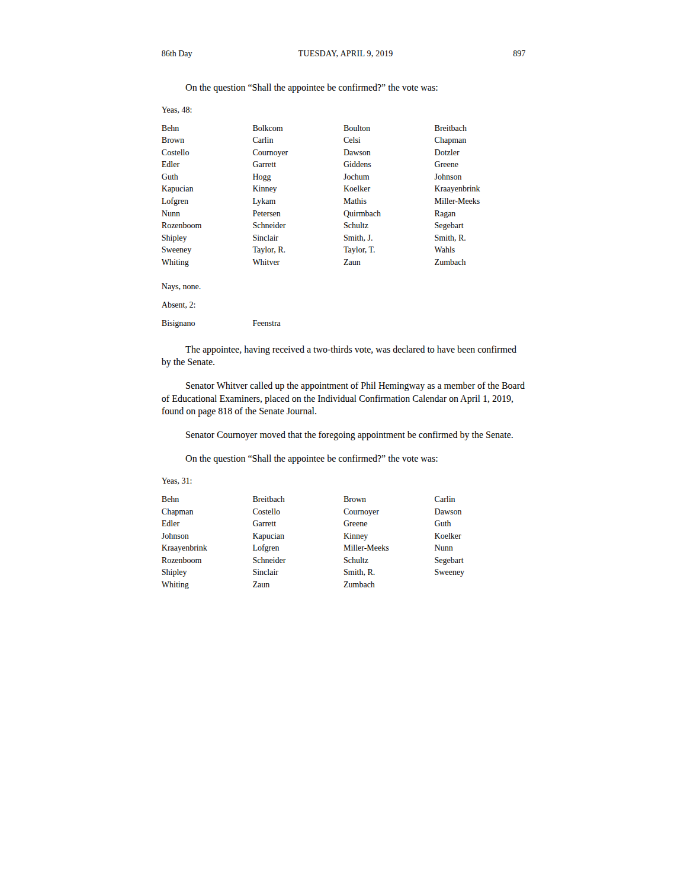86th Day TUESDAY, APRIL 9, 2019 897
On the question “Shall the appointee be confirmed?” the vote was:
Yeas, 48:
| Behn | Bolkcom | Boulton | Breitbach |
| Brown | Carlin | Celsi | Chapman |
| Costello | Cournoyer | Dawson | Dotzler |
| Edler | Garrett | Giddens | Greene |
| Guth | Hogg | Jochum | Johnson |
| Kapucian | Kinney | Koelker | Kraayenbrink |
| Lofgren | Lykam | Mathis | Miller-Meeks |
| Nunn | Petersen | Quirmbach | Ragan |
| Rozenboom | Schneider | Schultz | Segebart |
| Shipley | Sinclair | Smith, J. | Smith, R. |
| Sweeney | Taylor, R. | Taylor, T. | Wahls |
| Whiting | Whitver | Zaun | Zumbach |
Nays, none.
Absent, 2:
| Bisignano | Feenstra | | |
The appointee, having received a two-thirds vote, was declared to have been confirmed by the Senate.
Senator Whitver called up the appointment of Phil Hemingway as a member of the Board of Educational Examiners, placed on the Individual Confirmation Calendar on April 1, 2019, found on page 818 of the Senate Journal.
Senator Cournoyer moved that the foregoing appointment be confirmed by the Senate.
On the question “Shall the appointee be confirmed?” the vote was:
Yeas, 31:
| Behn | Breitbach | Brown | Carlin |
| Chapman | Costello | Cournoyer | Dawson |
| Edler | Garrett | Greene | Guth |
| Johnson | Kapucian | Kinney | Koelker |
| Kraayenbrink | Lofgren | Miller-Meeks | Nunn |
| Rozenboom | Schneider | Schultz | Segebart |
| Shipley | Sinclair | Smith, R. | Sweeney |
| Whiting | Zaun | Zumbach | |